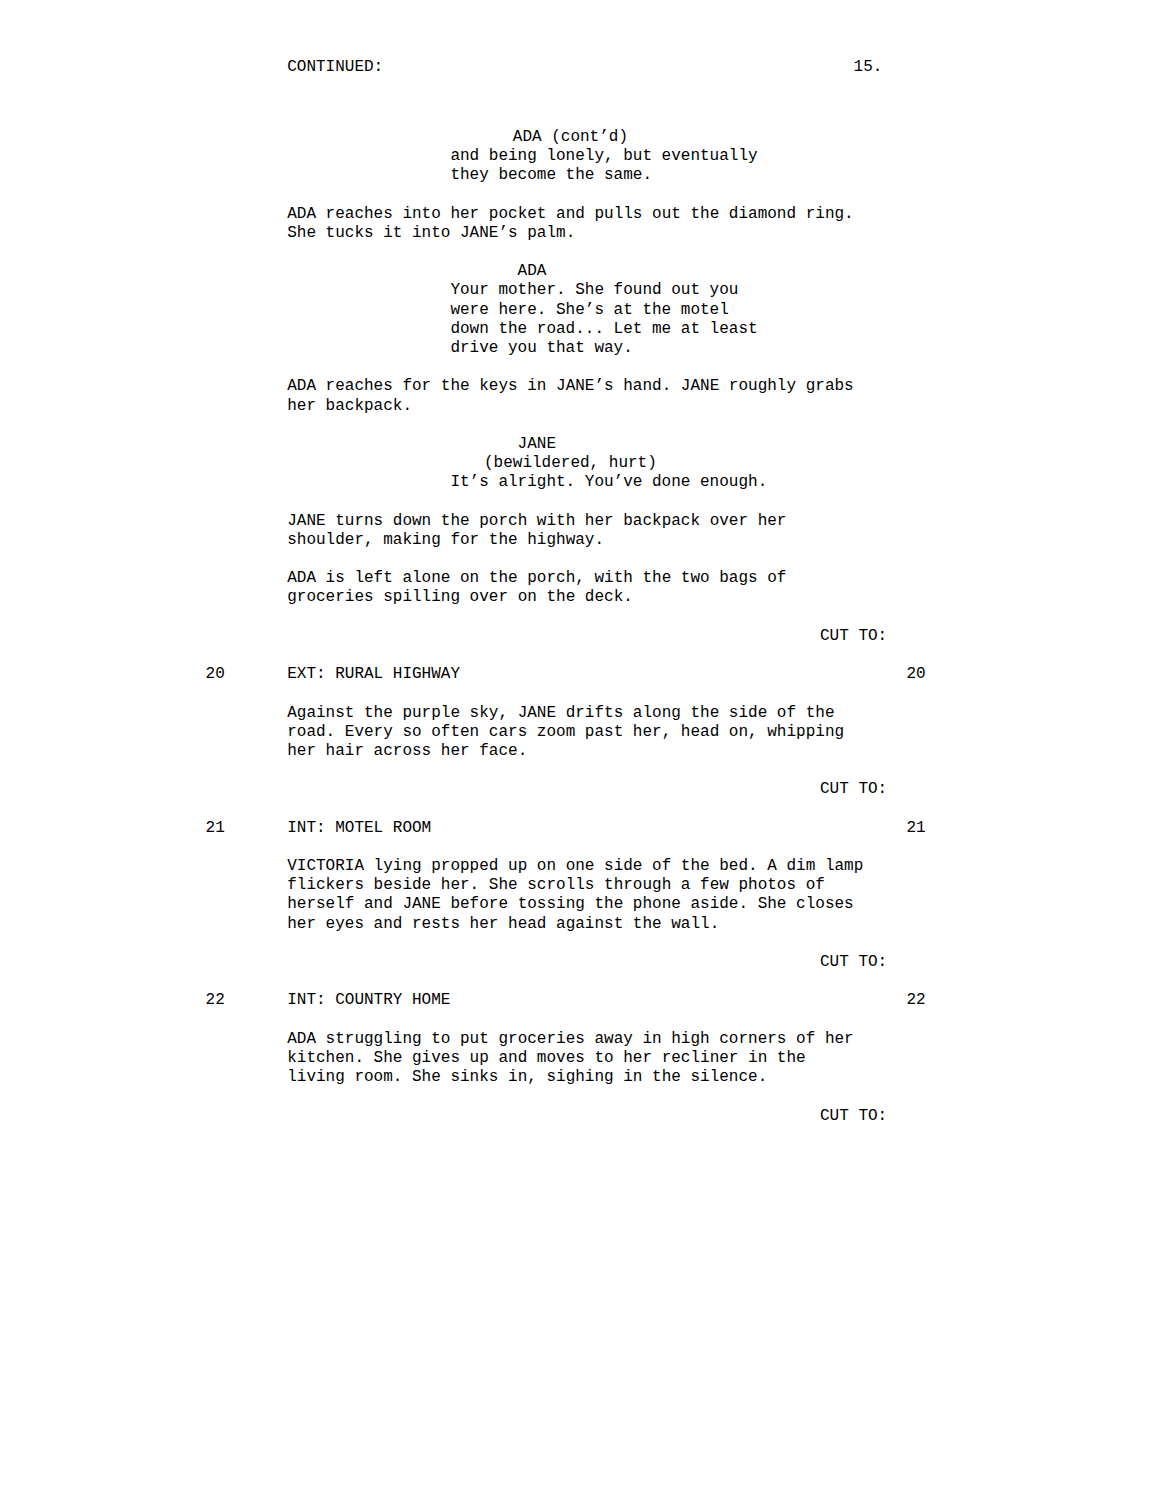CONTINUED: 15.
ADA (cont’d)
and being lonely, but eventually they become the same.
ADA reaches into her pocket and pulls out the diamond ring. She tucks it into JANE’s palm.
ADA
Your mother. She found out you were here. She’s at the motel down the road... Let me at least drive you that way.
ADA reaches for the keys in JANE’s hand. JANE roughly grabs her backpack.
JANE
(bewildered, hurt)
It’s alright. You’ve done enough.
JANE turns down the porch with her backpack over her shoulder, making for the highway.
ADA is left alone on the porch, with the two bags of groceries spilling over on the deck.
CUT TO:
20 EXT: RURAL HIGHWAY20
Against the purple sky, JANE drifts along the side of the road. Every so often cars zoom past her, head on, whipping her hair across her face.
CUT TO:
21 INT: MOTEL ROOM21
VICTORIA lying propped up on one side of the bed. A dim lamp flickers beside her. She scrolls through a few photos of herself and JANE before tossing the phone aside. She closes her eyes and rests her head against the wall.
CUT TO:
22 INT: COUNTRY HOME22
ADA struggling to put groceries away in high corners of her kitchen. She gives up and moves to her recliner in the living room. She sinks in, sighing in the silence.
CUT TO: